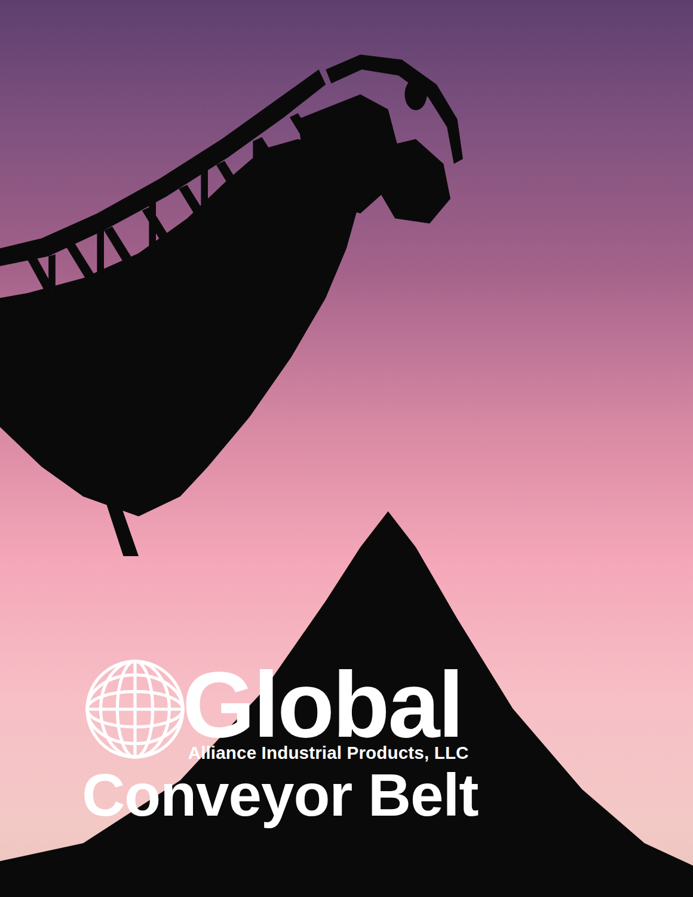Global
Alliance Industrial Products, LLC
Conveyor Belt